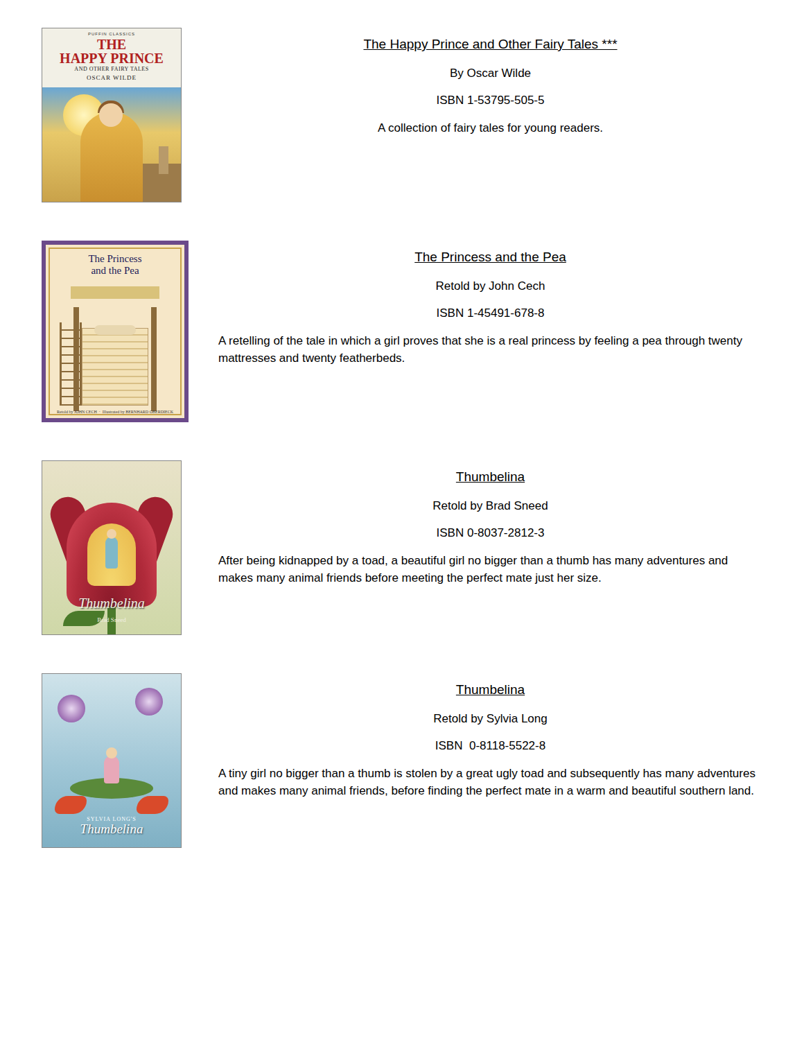PUFFIN CLASSICS
THE
HAPPY PRINCE
AND OTHER FAIRY TALES
OSCAR WILDE
The Happy Prince and Other Fairy Tales ***
By Oscar Wilde
ISBN 1-53795-505-5
A collection of fairy tales for young readers.
The Princess
and the Pea
Retold by JOHN CECH · Illustrated by BERNHARD OBERDIECK
The Princess and the Pea
Retold by John Cech
ISBN 1-45491-678-8
A retelling of the tale in which a girl proves that she is a real princess by feeling a pea through twenty mattresses and twenty featherbeds.
Thumbelina
Brad Sneed
Thumbelina
Retold by Brad Sneed
ISBN 0-8037-2812-3
After being kidnapped by a toad, a beautiful girl no bigger than a thumb has many adventures and makes many animal friends before meeting the perfect mate just her size.
SYLVIA LONG'S
Thumbelina
Thumbelina
Retold by Sylvia Long
ISBN 0-8118-5522-8
A tiny girl no bigger than a thumb is stolen by a great ugly toad and subsequently has many adventures and makes many animal friends, before finding the perfect mate in a warm and beautiful southern land.